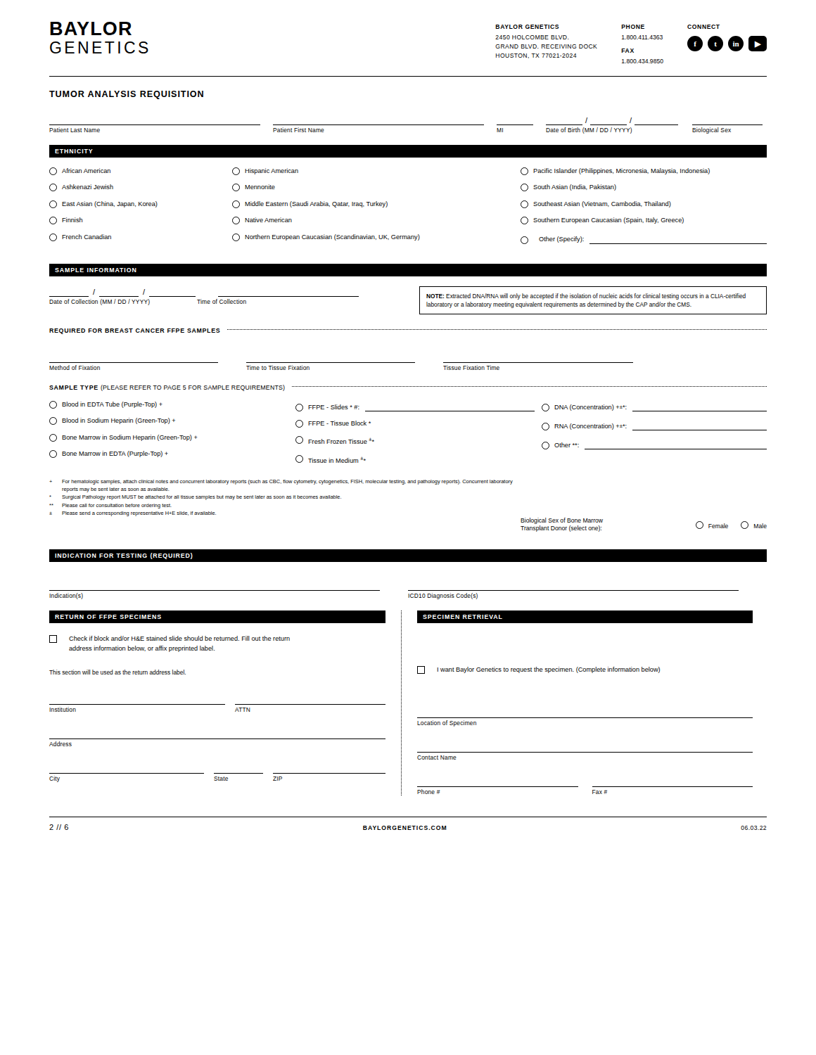BAYLOR
GENETICS
BAYLOR GENETICS
2450 HOLCOMBE BLVD.
GRAND BLVD. RECEIVING DOCK
HOUSTON, TX 77021-2024
PHONE
1.800.411.4363
FAX
1.800.434.9850
CONNECT
f
t
in
▶
TUMOR ANALYSIS REQUISITION
Patient Last Name
Patient First Name
MI
/
/
Date of Birth (MM / DD / YYYY)
Biological Sex
ETHNICITY
African American
Ashkenazi Jewish
East Asian (China, Japan, Korea)
Finnish
French Canadian
Hispanic American
Mennonite
Middle Eastern (Saudi Arabia, Qatar, Iraq, Turkey)
Native American
Northern European Caucasian (Scandinavian, UK, Germany)
Pacific Islander (Philippines, Micronesia, Malaysia, Indonesia)
South Asian (India, Pakistan)
Southeast Asian (Vietnam, Cambodia, Thailand)
Southern European Caucasian (Spain, Italy, Greece)
Other (Specify):
SAMPLE INFORMATION
/
/
Date of Collection (MM / DD / YYYY)
Time of Collection
NOTE: Extracted DNA/RNA will only be accepted if the isolation of nucleic acids for clinical testing occurs in a CLIA-certified laboratory or a laboratory meeting equivalent requirements as determined by the CAP and/or the CMS.
REQUIRED FOR BREAST CANCER FFPE SAMPLES
Method of Fixation
Time to Tissue Fixation
Tissue Fixation Time
SAMPLE TYPE (PLEASE REFER TO PAGE 5 FOR SAMPLE REQUIREMENTS)
Blood in EDTA Tube (Purple-Top) +
Blood in Sodium Heparin (Green-Top) +
Bone Marrow in Sodium Heparin (Green-Top) +
Bone Marrow in EDTA (Purple-Top) +
FFPE - Slides * #:
FFPE - Tissue Block *
Fresh Frozen Tissue ±*
Tissue in Medium ±*
DNA (Concentration) + ±*:
RNA (Concentration) + ±*:
Other **:
+For hematologic samples, attach clinical notes and concurrent laboratory reports (such as CBC, flow cytometry, cytogenetics, FISH, molecular testing, and pathology reports). Concurrent laboratory reports may be sent later as soon as available.
*Surgical Pathology report MUST be attached for all tissue samples but may be sent later as soon as it becomes available.
**Please call for consultation before ordering test.
±Please send a corresponding representative H+E slide, if available.
Biological Sex of Bone Marrow
Transplant Donor (select one):
Female Male
INDICATION FOR TESTING (REQUIRED)
Indication(s)
ICD10 Diagnosis Code(s)
RETURN OF FFPE SPECIMENS
Check if block and/or H&E stained slide should be returned. Fill out the return
address information below, or affix preprinted label.
This section will be used as the return address label.
Institution
ATTN
Address
City
State
ZIP
SPECIMEN RETRIEVAL
I want Baylor Genetics to request the specimen. (Complete information below)
Location of Specimen
Contact Name
Phone #
Fax #
2 // 6
BAYLORGENETICS.COM
06.03.22